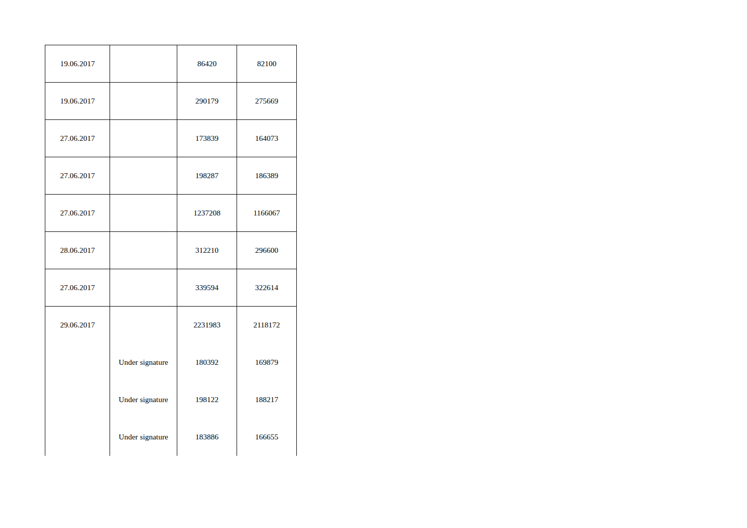| 19.06.2017 | | 86420 | 82100 |
| 19.06.2017 | | 290179 | 275669 |
| 27.06.2017 | | 173839 | 164073 |
| 27.06.2017 | | 198287 | 186389 |
| 27.06.2017 | | 1237208 | 1166067 |
| 28.06.2017 | | 312210 | 296600 |
| 27.06.2017 | | 339594 | 322614 |
| 29.06.2017 | | 2231983 | 2118172 |
| | Under signature | 180392 | 169879 |
| | Under signature | 198122 | 188217 |
| | Under signature | 183886 | 166655 |